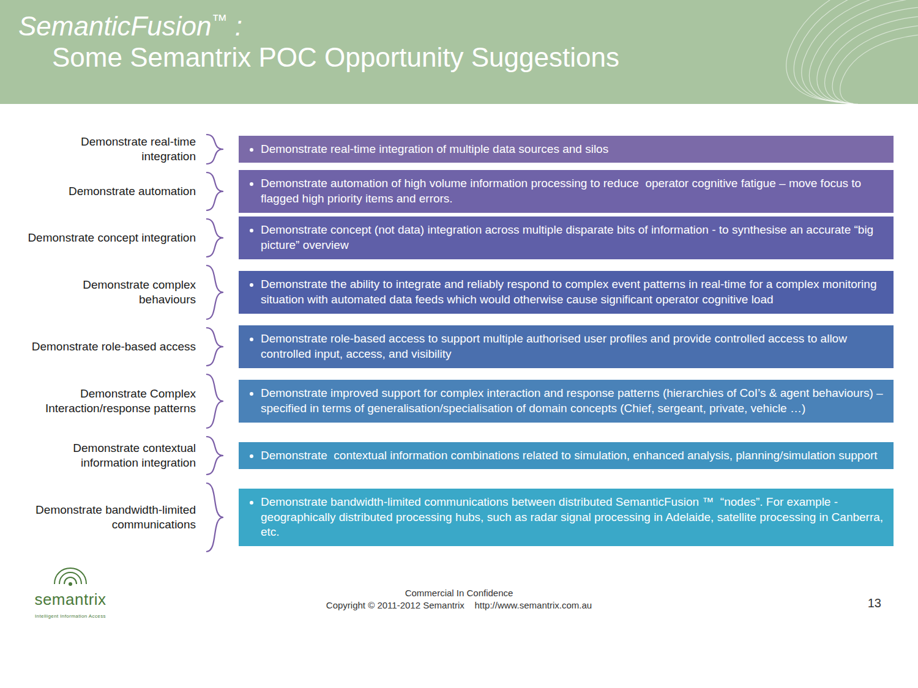SemanticFusion™ : Some Semantrix POC Opportunity Suggestions
| Demonstrate real-time integration | | Demonstrate real-time integration of multiple data sources and silos |
| Demonstrate automation | | Demonstrate automation of high volume information processing to reduce operator cognitive fatigue – move focus to flagged high priority items and errors. |
| Demonstrate concept integration | | Demonstrate concept (not data) integration across multiple disparate bits of information - to synthesise an accurate “big picture” overview |
| Demonstrate complex behaviours | | Demonstrate the ability to integrate and reliably respond to complex event patterns in real-time for a complex monitoring situation with automated data feeds which would otherwise cause significant operator cognitive load |
| Demonstrate role-based access | | Demonstrate role-based access to support multiple authorised user profiles and provide controlled access to allow controlled input, access, and visibility |
| Demonstrate Complex Interaction/response patterns | | Demonstrate improved support for complex interaction and response patterns (hierarchies of CoI’s & agent behaviours) – specified in terms of generalisation/specialisation of domain concepts (Chief, sergeant, private, vehicle …) |
| Demonstrate contextual information integration | | Demonstrate contextual information combinations related to simulation, enhanced analysis, planning/simulation support |
| Demonstrate bandwidth-limited communications | | Demonstrate bandwidth-limited communications between distributed SemanticFusion ™ “nodes”. For example - geographically distributed processing hubs, such as radar signal processing in Adelaide, satellite processing in Canberra, etc. |
semantrix Intelligent Information Access
Commercial In Confidence
Copyright © 2011-2012 Semantrix http://www.semantrix.com.au
13